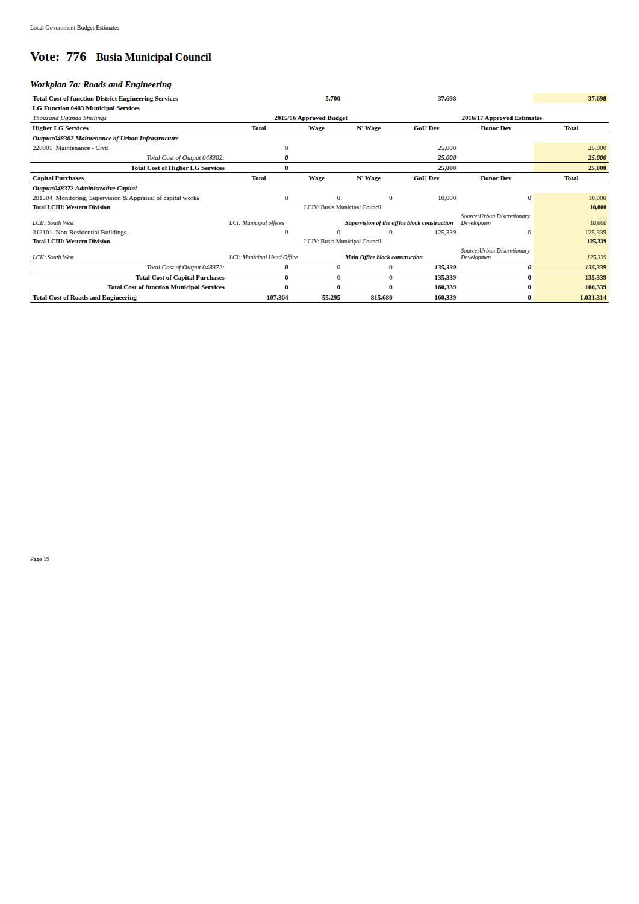Local Government Budget Estimates
Vote: 776 Busia Municipal Council
Workplan 7a: Roads and Engineering
| Total Cost of function District Engineering Services | 5,700 | | 37,698 | | 37,698 |
| LG Function 0483 Municipal Services |
| Thousand Uganda Shillings | 2015/16 Approved Budget | 2016/17 Approved Estimates |
| Higher LG Services | Total | Wage | N' Wage | GoU Dev | Donor Dev | Total |
| Output:048302 Maintenance of Urban Infrastructure |
| 228001 Maintenance - Civil | 0 | | | 25,000 | | 25,000 |
| Total Cost of Output 048302: | 0 | | | 25,000 | | 25,000 |
| Total Cost of Higher LG Services | 0 | | | 25,000 | | 25,000 |
| Capital Purchases | Total | Wage | N' Wage | GoU Dev | Donor Dev | Total |
| Output:048372 Administrative Capital |
| 281504 Monitoring, Supervision & Appraisal of capital works | 0 | 0 | 0 | 10,000 | 0 | 10,000 |
| Total LCIII: Western Division | LCIV: Busia Municipal Council | | 10,000 |
| LCII: South West | LCI: Municipal offices | Supervision of the office block construction | Source:Urban Discretionary Developmen | 10,000 |
| 312101 Non-Residential Buildings | 0 | 0 | 0 | 125,339 | 0 | 125,339 |
| Total LCIII: Western Division | LCIV: Busia Municipal Council | | 125,339 |
| LCII: South West | LCI: Municipal Head Office | Main Office block construction | Source:Urban Discretionary Developmen | 125,339 |
| Total Cost of Output 048372: | 0 | 0 | 0 | 135,339 | 0 | 135,339 |
| Total Cost of Capital Purchases | 0 | 0 | 0 | 135,339 | 0 | 135,339 |
| Total Cost of function Municipal Services | 0 | 0 | 0 | 160,339 | 0 | 160,339 |
| Total Cost of Roads and Engineering | 107,364 | 55,295 | 815,680 | 160,339 | 0 | 1,031,314 |
Page 19